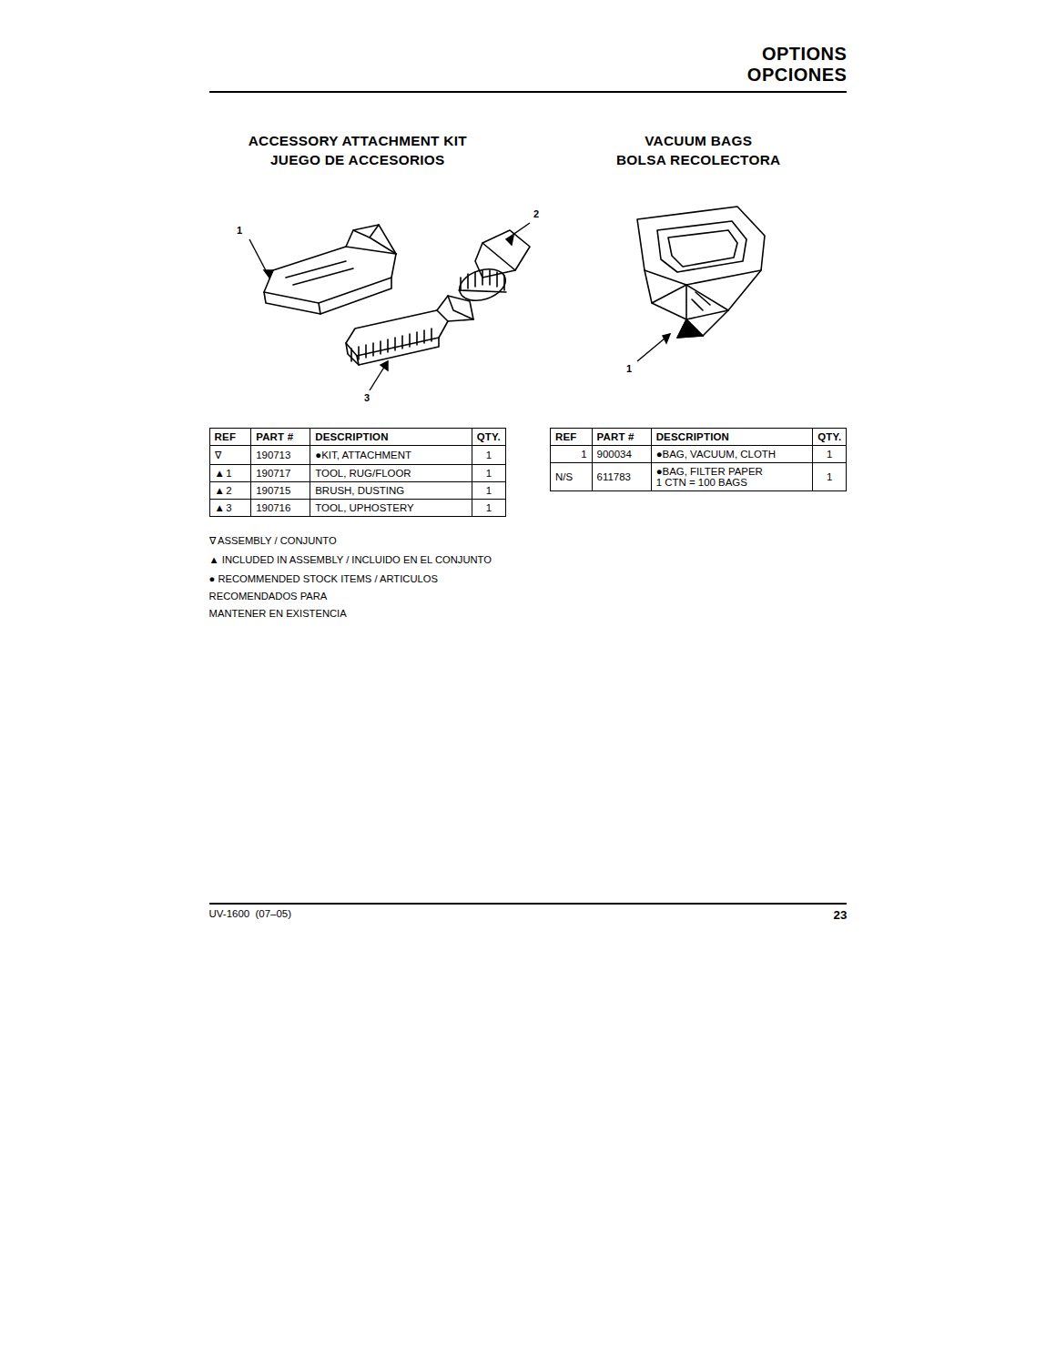OPTIONS
OPCIONES
ACCESSORY ATTACHMENT KIT
JUEGO DE ACCESORIOS
1 2 3
| REF | PART # | DESCRIPTION | QTY. |
| --- | --- | --- | --- |
| ∇ | 190713 | ●KIT, ATTACHMENT | 1 |
| ▲ 1 | 190717 | TOOL, RUG/FLOOR | 1 |
| ▲ 2 | 190715 | BRUSH, DUSTING | 1 |
| ▲ 3 | 190716 | TOOL, UPHOSTERY | 1 |
∇ ASSEMBLY / CONJUNTO
▲ INCLUDED IN ASSEMBLY / INCLUIDO EN EL CONJUNTO
● RECOMMENDED STOCK ITEMS / ARTICULOS RECOMENDADOS PARA
MANTENER EN EXISTENCIA
VACUUM BAGS
BOLSA RECOLECTORA
1
| REF | PART # | DESCRIPTION | QTY. |
| --- | --- | --- | --- |
| 1 | 900034 | ●BAG, VACUUM, CLOTH | 1 |
| N/S | 611783 | ●BAG, FILTER PAPER 1 CTN = 100 BAGS | 1 |
UV-1600 (07–05)
23